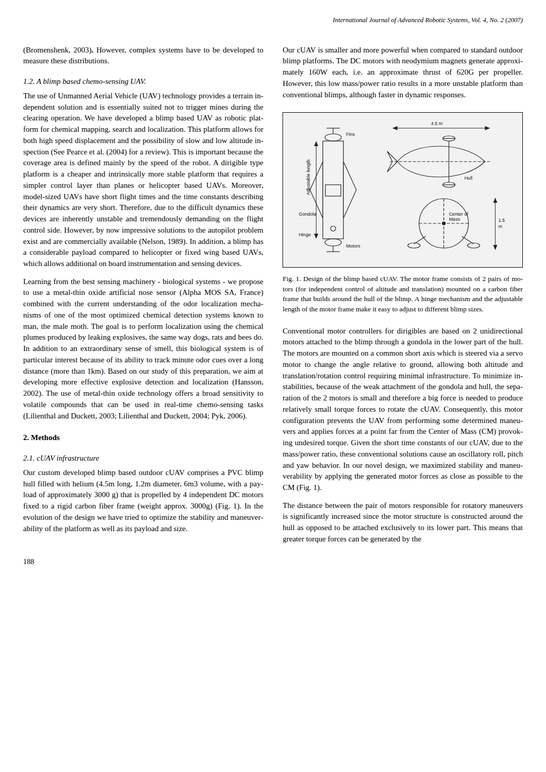International Journal of Advanced Robotic Systems, Vol. 4, No. 2 (2007)
(Bromenshenk, 2003). However, complex systems have to be developed to measure these distributions.
1.2. A blimp based chemo-sensing UAV.
The use of Unmanned Aerial Vehicle (UAV) technology provides a terrain independent solution and is essentially suited not to trigger mines during the clearing operation. We have developed a blimp based UAV as robotic platform for chemical mapping, search and localization. This platform allows for both high speed displacement and the possibility of slow and low altitude inspection (See Pearce et al. (2004) for a review). This is important because the coverage area is defined mainly by the speed of the robot. A dirigible type platform is a cheaper and intrinsically more stable platform that requires a simpler control layer than planes or helicopter based UAVs. Moreover, model-sized UAVs have short flight times and the time constants describing their dynamics are very short. Therefore, due to the difficult dynamics these devices are inherently unstable and tremendously demanding on the flight control side. However, by now impressive solutions to the autopilot problem exist and are commercially available (Nelson, 1989). In addition, a blimp has a considerable payload compared to helicopter or fixed wing based UAVs, which allows additional on board instrumentation and sensing devices.
Learning from the best sensing machinery - biological systems - we propose to use a metal-thin oxide artificial nose sensor (Alpha MOS SA, France) combined with the current understanding of the odor localization mechanisms of one of the most optimized chemical detection systems known to man, the male moth. The goal is to perform localization using the chemical plumes produced by leaking explosives, the same way dogs, rats and bees do. In addition to an extraordinary sense of smell, this biological system is of particular interest because of its ability to track minute odor cues over a long distance (more than 1km). Based on our study of this preparation, we aim at developing more effective explosive detection and localization (Hansson, 2002). The use of metal-thin oxide technology offers a broad sensitivity to volatile compounds that can be used in real-time chemo-sensing tasks (Lilienthal and Duckett, 2003; Lilienthal and Duckett, 2004; Pyk, 2006).
2. Methods
2.1. cUAV infrastructure
Our custom developed blimp based outdoor cUAV comprises a PVC blimp hull filled with helium (4.5m long, 1.2m diameter, 6m3 volume, with a payload of approximately 3000 g) that is propelled by 4 independent DC motors fixed to a rigid carbon fiber frame (weight approx. 3000g) (Fig. 1). In the evolution of the design we have tried to optimize the stability and maneuverability of the platform as well as its payload and size.
188
Our cUAV is smaller and more powerful when compared to standard outdoor blimp platforms. The DC motors with neodymium magnets generate approximately 160W each, i.e. an approximate thrust of 620G per propeller. However, this low mass/power ratio results in a more unstable platform than conventional blimps, although faster in dynamic responses.
Adjustable length Fins Gondola Hinge Motors 4.5 m Hull Center of Mass 1.5 m
Fig. 1. Design of the blimp based cUAV. The motor frame consists of 2 pairs of motors (for independent control of altitude and translation) mounted on a carbon fiber frame that builds around the hull of the blimp. A hinge mechanism and the adjustable length of the motor frame make it easy to adjust to different blimp sizes.
Conventional motor controllers for dirigibles are based on 2 unidirectional motors attached to the blimp through a gondola in the lower part of the hull. The motors are mounted on a common short axis which is steered via a servo motor to change the angle relative to ground, allowing both altitude and translation/rotation control requiring minimal infrastructure. To minimize instabilities, because of the weak attachment of the gondola and hull, the separation of the 2 motors is small and therefore a big force is needed to produce relatively small torque forces to rotate the cUAV. Consequently, this motor configuration prevents the UAV from performing some determined maneuvers and applies forces at a point far from the Center of Mass (CM) provoking undesired torque. Given the short time constants of our cUAV, due to the mass/power ratio, these conventional solutions cause an oscillatory roll, pitch and yaw behavior. In our novel design, we maximized stability and maneuverability by applying the generated motor forces as close as possible to the CM (Fig. 1).
The distance between the pair of motors responsible for rotatory maneuvers is significantly increased since the motor structure is constructed around the hull as opposed to be attached exclusively to its lower part. This means that greater torque forces can be generated by the